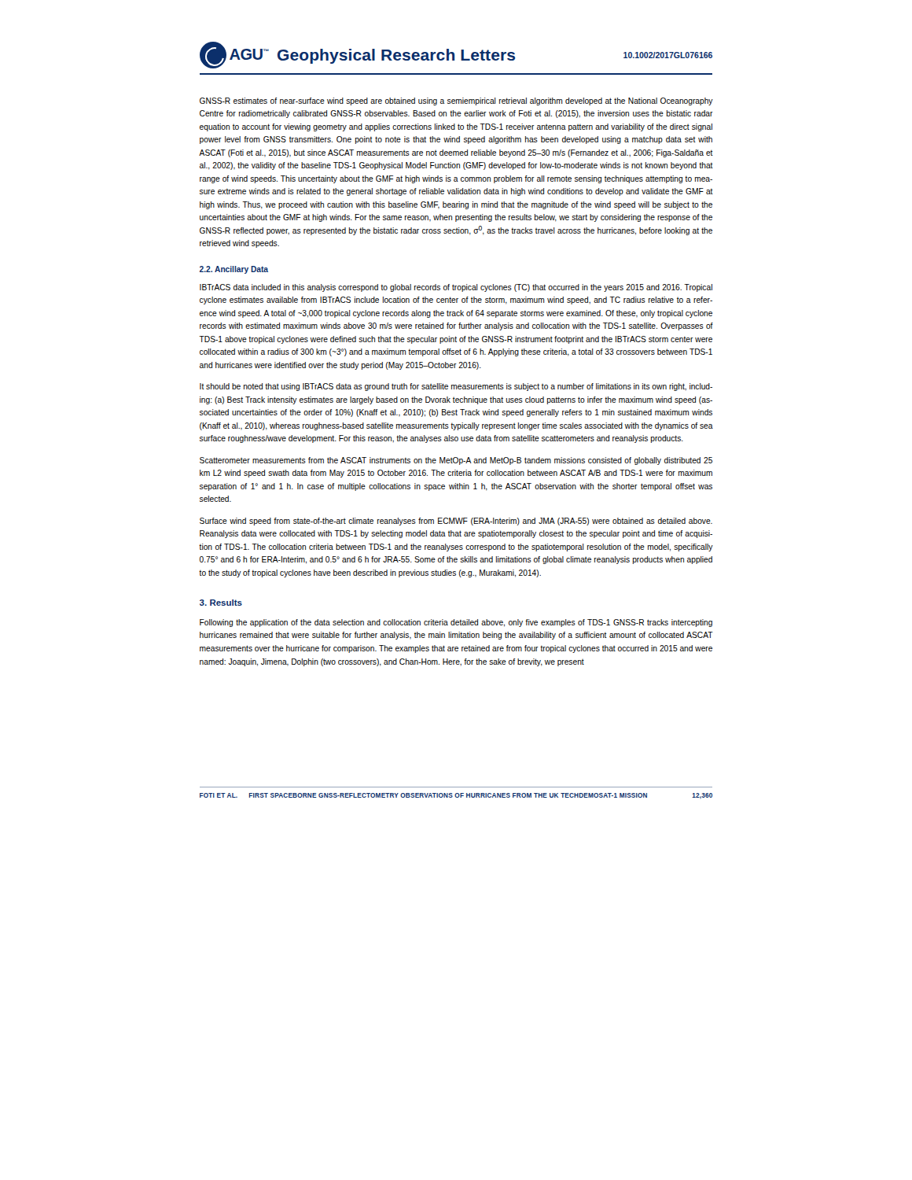AGU™
Geophysical Research Letters
10.1002/2017GL076166
GNSS-R estimates of near-surface wind speed are obtained using a semiempirical retrieval algorithm developed at the National Oceanography Centre for radiometrically calibrated GNSS-R observables. Based on the earlier work of Foti et al. (2015), the inversion uses the bistatic radar equation to account for viewing geometry and applies corrections linked to the TDS-1 receiver antenna pattern and variability of the direct signal power level from GNSS transmitters. One point to note is that the wind speed algorithm has been developed using a matchup data set with ASCAT (Foti et al., 2015), but since ASCAT measurements are not deemed reliable beyond 25–30 m/s (Fernandez et al., 2006; Figa-Saldaña et al., 2002), the validity of the baseline TDS-1 Geophysical Model Function (GMF) developed for low-to-moderate winds is not known beyond that range of wind speeds. This uncertainty about the GMF at high winds is a common problem for all remote sensing techniques attempting to measure extreme winds and is related to the general shortage of reliable validation data in high wind conditions to develop and validate the GMF at high winds. Thus, we proceed with caution with this baseline GMF, bearing in mind that the magnitude of the wind speed will be subject to the uncertainties about the GMF at high winds. For the same reason, when presenting the results below, we start by considering the response of the GNSS-R reflected power, as represented by the bistatic radar cross section, σ0, as the tracks travel across the hurricanes, before looking at the retrieved wind speeds.
2.2. Ancillary Data
IBTrACS data included in this analysis correspond to global records of tropical cyclones (TC) that occurred in the years 2015 and 2016. Tropical cyclone estimates available from IBTrACS include location of the center of the storm, maximum wind speed, and TC radius relative to a reference wind speed. A total of ~3,000 tropical cyclone records along the track of 64 separate storms were examined. Of these, only tropical cyclone records with estimated maximum winds above 30 m/s were retained for further analysis and collocation with the TDS-1 satellite. Overpasses of TDS-1 above tropical cyclones were defined such that the specular point of the GNSS-R instrument footprint and the IBTrACS storm center were collocated within a radius of 300 km (~3°) and a maximum temporal offset of 6 h. Applying these criteria, a total of 33 crossovers between TDS-1 and hurricanes were identified over the study period (May 2015–October 2016).
It should be noted that using IBTrACS data as ground truth for satellite measurements is subject to a number of limitations in its own right, including: (a) Best Track intensity estimates are largely based on the Dvorak technique that uses cloud patterns to infer the maximum wind speed (associated uncertainties of the order of 10%) (Knaff et al., 2010); (b) Best Track wind speed generally refers to 1 min sustained maximum winds (Knaff et al., 2010), whereas roughness-based satellite measurements typically represent longer time scales associated with the dynamics of sea surface roughness/wave development. For this reason, the analyses also use data from satellite scatterometers and reanalysis products.
Scatterometer measurements from the ASCAT instruments on the MetOp-A and MetOp-B tandem missions consisted of globally distributed 25 km L2 wind speed swath data from May 2015 to October 2016. The criteria for collocation between ASCAT A/B and TDS-1 were for maximum separation of 1° and 1 h. In case of multiple collocations in space within 1 h, the ASCAT observation with the shorter temporal offset was selected.
Surface wind speed from state-of-the-art climate reanalyses from ECMWF (ERA-Interim) and JMA (JRA-55) were obtained as detailed above. Reanalysis data were collocated with TDS-1 by selecting model data that are spatiotemporally closest to the specular point and time of acquisition of TDS-1. The collocation criteria between TDS-1 and the reanalyses correspond to the spatiotemporal resolution of the model, specifically 0.75° and 6 h for ERA-Interim, and 0.5° and 6 h for JRA-55. Some of the skills and limitations of global climate reanalysis products when applied to the study of tropical cyclones have been described in previous studies (e.g., Murakami, 2014).
3. Results
Following the application of the data selection and collocation criteria detailed above, only five examples of TDS-1 GNSS-R tracks intercepting hurricanes remained that were suitable for further analysis, the main limitation being the availability of a sufficient amount of collocated ASCAT measurements over the hurricane for comparison. The examples that are retained are from four tropical cyclones that occurred in 2015 and were named: Joaquin, Jimena, Dolphin (two crossovers), and Chan-Hom. Here, for the sake of brevity, we present
FOTI ET AL. FIRST SPACEBORNE GNSS-REFLECTOMETRY OBSERVATIONS OF HURRICANES FROM THE UK TECHDEMOSAT-1 MISSION 12,360